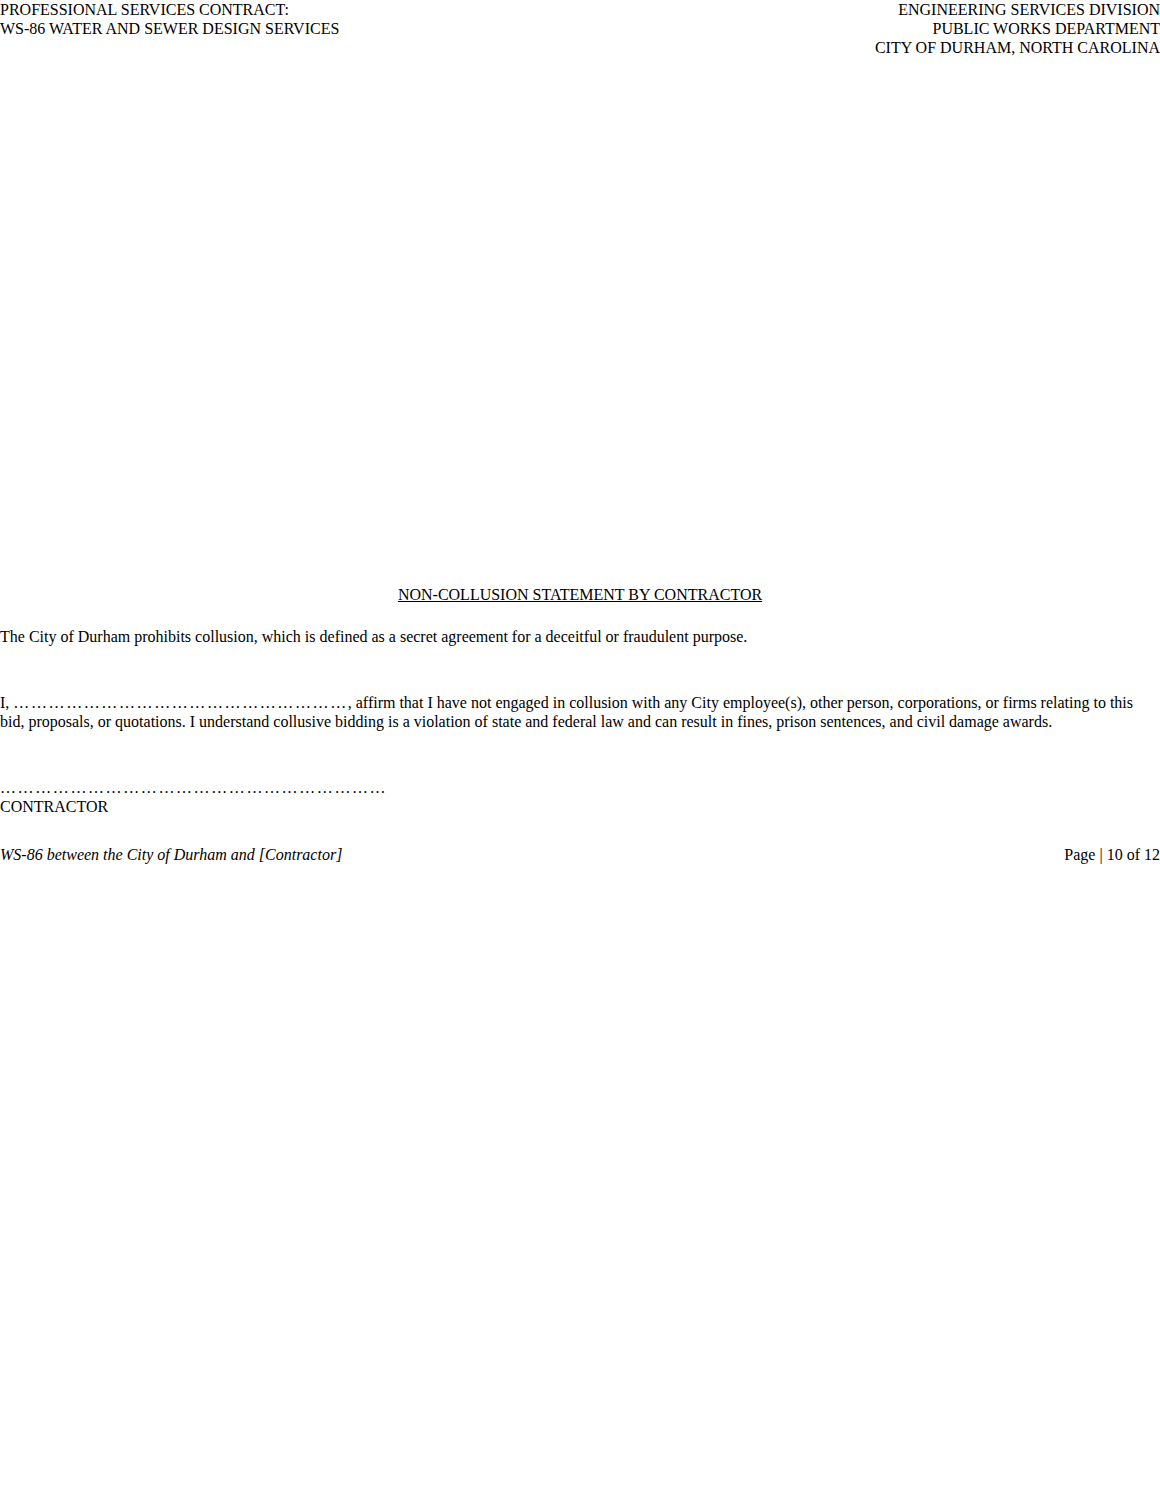Professional Services Contract:
WS-86 Water and Sewer Design Services
Engineering Services Division
Public Works Department
City of Durham, North Carolina
NON-COLLUSION STATEMENT BY CONTRACTOR
The City of Durham prohibits collusion, which is defined as a secret agreement for a deceitful or fraudulent purpose.
I, …………………………………………………, affirm that I have not engaged in collusion with any City employee(s), other person, corporations, or firms relating to this bid, proposals, or quotations. I understand collusive bidding is a violation of state and federal law and can result in fines, prison sentences, and civil damage awards.
…………………………………………………………
CONTRACTOR
WS-86 between the City of Durham and [Contractor]
Page | 10 of 12